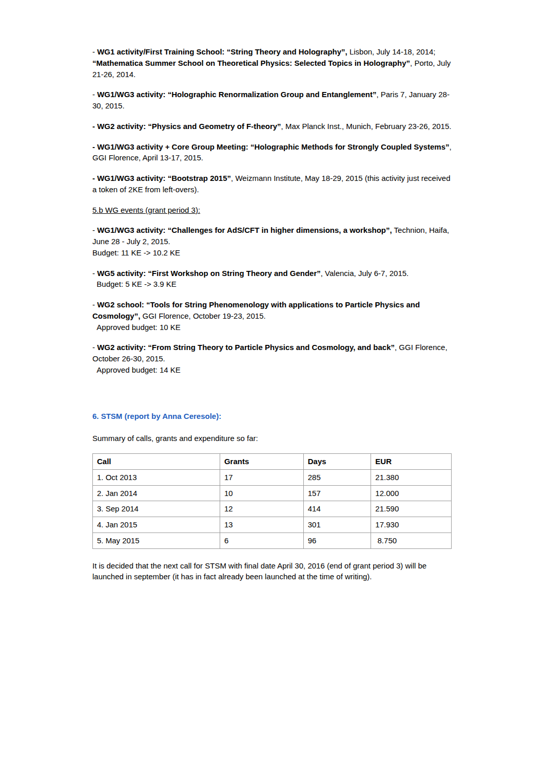- WG1 activity/First Training School: “String Theory and Holography”, Lisbon, July 14-18, 2014; “Mathematica Summer School on Theoretical Physics: Selected Topics in Holography”, Porto, July 21-26, 2014.
- WG1/WG3 activity: “Holographic Renormalization Group and Entanglement”, Paris 7, January 28-30, 2015.
- WG2 activity: “Physics and Geometry of F-theory”, Max Planck Inst., Munich, February 23-26, 2015.
- WG1/WG3 activity + Core Group Meeting: “Holographic Methods for Strongly Coupled Systems”, GGI Florence, April 13-17, 2015.
- WG1/WG3 activity: “Bootstrap 2015”, Weizmann Institute, May 18-29, 2015 (this activity just received a token of 2KE from left-overs).
5.b WG events (grant period 3):
- WG1/WG3 activity: “Challenges for AdS/CFT in higher dimensions, a workshop”, Technion, Haifa, June 28 - July 2, 2015.
Budget: 11 KE -> 10.2 KE
- WG5 activity: “First Workshop on String Theory and Gender”, Valencia, July 6-7, 2015.
Budget: 5 KE -> 3.9 KE
- WG2 school: “Tools for String Phenomenology with applications to Particle Physics and Cosmology”, GGI Florence, October 19-23, 2015.
Approved budget: 10 KE
- WG2 activity: “From String Theory to Particle Physics and Cosmology, and back”, GGI Florence, October 26-30, 2015.
Approved budget: 14 KE
6. STSM (report by Anna Ceresole):
Summary of calls, grants and expenditure so far:
| Call | Grants | Days | EUR |
| --- | --- | --- | --- |
| 1. Oct 2013 | 17 | 285 | 21.380 |
| 2. Jan 2014 | 10 | 157 | 12.000 |
| 3. Sep 2014 | 12 | 414 | 21.590 |
| 4. Jan 2015 | 13 | 301 | 17.930 |
| 5. May 2015 | 6 | 96 | 8.750 |
It is decided that the next call for STSM with final date April 30, 2016 (end of grant period 3) will be launched in september (it has in fact already been launched at the time of writing).